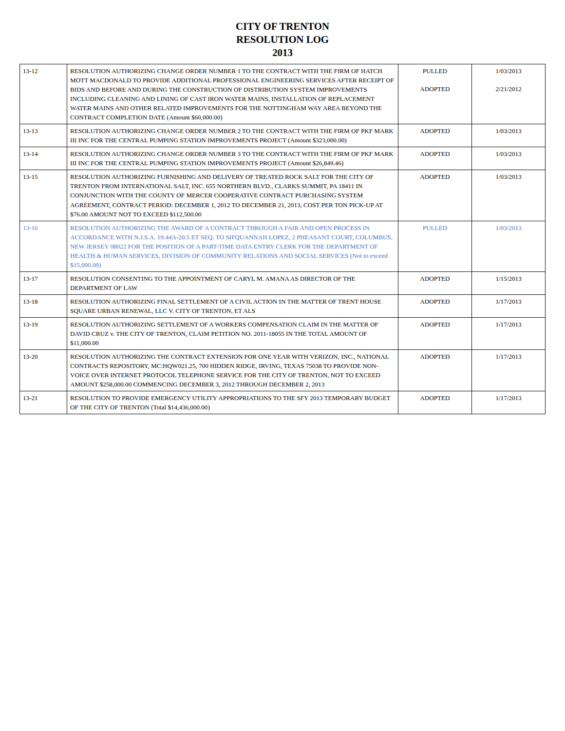CITY OF TRENTON
RESOLUTION LOG
2013
| 13-12 | RESOLUTION AUTHORIZING CHANGE ORDER NUMBER 1 TO THE CONTRACT WITH THE FIRM OF HATCH MOTT MACDONALD TO PROVIDE ADDITIONAL PROFESSIONAL ENGINEERING SERVICES AFTER RECEIPT OF BIDS AND BEFORE AND DURING THE CONSTRUCTION OF DISTRIBUTION SYSTEM IMPROVEMENTS INCLUDING CLEANING AND LINING OF CAST IRON WATER MAINS, INSTALLATION OF REPLACEMENT WATER MAINS AND OTHER RELATED IMPROVEMENTS FOR THE NOTTINGHAM WAY AREA BEYOND THE CONTRACT COMPLETION DATE (Amount $60,000.00) | PULLED ADOPTED | 1/03/2013 2/21/2012 |
| 13-13 | RESOLUTION AUTHORIZING CHANGE ORDER NUMBER 2 TO THE CONTRACT WITH THE FIRM OF PKF MARK III INC FOR THE CENTRAL PUMPING STATION IMPROVEMENTS PROJECT (Amount $323,000.00) | ADOPTED | 1/03/2013 |
| 13-14 | RESOLUTION AUTHORIZING CHANGE ORDER NUMBER 3 TO THE CONTRACT WITH THE FIRM OF PKF MARK III INC FOR THE CENTRAL PUMPING STATION IMPROVEMENTS PROJECT (Amount $26,849.46) | ADOPTED | 1/03/2013 |
| 13-15 | RESOLUTION AUTHORIZING FURNISHING AND DELIVERY OF TREATED ROCK SALT FOR THE CITY OF TRENTON FROM INTERNATIONAL SALT, INC. 655 NORTHERN BLVD., CLARKS SUMMIT, PA 18411 IN CONJUNCTION WITH THE COUNTY OF MERCER COOPERATIVE CONTRACT PURCHASING SYSTEM AGREEMENT, CONTRACT PERIOD: DECEMBER 1, 2012 TO DECEMBER 21, 2013, COST PER TON PICK-UP AT $76.00 AMOUNT NOT TO EXCEED $112,500.00 | ADOPTED | 1/03/2013 |
| 13-16 | RESOLUTION AUTHORIZING THE AWARD OF A CONTRACT THROUGH A FAIR AND OPEN PROCESS IN ACCORDANCE WITH N.J.S.A. 19:44A-20.5 ET SEQ. TO SH'QUANNAH LOPEZ, 2 PHEASANT COURT, COLUMBUS, NEW JERSEY 08022 FOR THE POSITION OF A PART-TIME DATA ENTRY CLERK FOR THE DEPARTMENT OF HEALTH & HUMAN SERVICES, DIVISION OF COMMUNITY RELATIONS AND SOCIAL SERVICES (Not to exceed $15,000.00) | PULLED | 1/03/2013 |
| 13-17 | RESOLUTION CONSENTING TO THE APPOINTMENT OF CARYL M. AMANA AS DIRECTOR OF THE DEPARTMENT OF LAW | ADOPTED | 1/15/2013 |
| 13-18 | RESOLUTION AUTHORIZING FINAL SETTLEMENT OF A CIVIL ACTION IN THE MATTER OF TRENT HOUSE SQUARE URBAN RENEWAL, LLC V. CITY OF TRENTON, ET ALS | ADOPTED | 1/17/2013 |
| 13-19 | RESOLUTION AUTHORIZING SETTLEMENT OF A WORKERS COMPENSATION CLAIM IN THE MATTER OF DAVID CRUZ v. THE CITY OF TRENTON, CLAIM PETITION NO. 2011-18055 IN THE TOTAL AMOUNT OF $11,000.00 | ADOPTED | 1/17/2013 |
| 13-20 | RESOLUTION AUTHORIZING THE CONTRACT EXTENSION FOR ONE YEAR WITH VERIZON, INC., NATIONAL CONTRACTS REPOSITORY, MC:HQW021.25, 700 HIDDEN RIDGE, IRVING, TEXAS 75038 TO PROVIDE NON-VOICE OVER INTERNET PROTOCOL TELEPHONE SERVICE FOR THE CITY OF TRENTON, NOT TO EXCEED AMOUNT $258,000.00 COMMENCING DECEMBER 3, 2012 THROUGH DECEMBER 2, 2013 | ADOPTED | 1/17/2013 |
| 13-21 | RESOLUTION TO PROVIDE EMERGENCY UTILITY APPROPRIATIONS TO THE SFY 2013 TEMPORARY BUDGET OF THE CITY OF TRENTON (Total $14,436,000.00) | ADOPTED | 1/17/2013 |